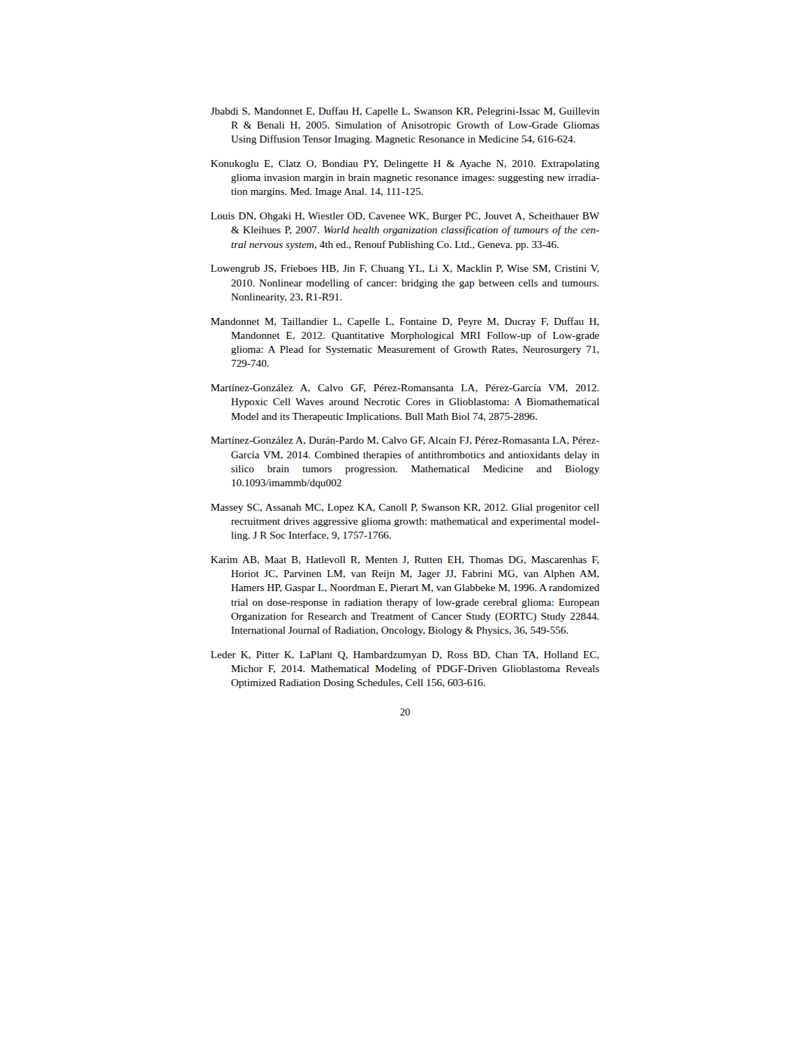Jbabdi S, Mandonnet E, Duffau H, Capelle L, Swanson KR, Pelegrini-Issac M, Guillevin R & Benali H, 2005. Simulation of Anisotropic Growth of Low-Grade Gliomas Using Diffusion Tensor Imaging. Magnetic Resonance in Medicine 54, 616-624.
Konukoglu E, Clatz O, Bondiau PY, Delingette H & Ayache N, 2010. Extrapolating glioma invasion margin in brain magnetic resonance images: suggesting new irradiation margins. Med. Image Anal. 14, 111-125.
Louis DN, Ohgaki H, Wiestler OD, Cavenee WK, Burger PC, Jouvet A, Scheithauer BW & Kleihues P, 2007. World health organization classification of tumours of the central nervous system, 4th ed., Renouf Publishing Co. Ltd., Geneva. pp. 33-46.
Lowengrub JS, Frieboes HB, Jin F, Chuang YL, Li X, Macklin P, Wise SM, Cristini V, 2010. Nonlinear modelling of cancer: bridging the gap between cells and tumours. Nonlinearity, 23, R1-R91.
Mandonnet M, Taillandier L, Capelle L, Fontaine D, Peyre M, Ducray F, Duffau H, Mandonnet E, 2012. Quantitative Morphological MRI Follow-up of Low-grade glioma: A Plead for Systematic Measurement of Growth Rates, Neurosurgery 71, 729-740.
Martínez-González A, Calvo GF, Pérez-Romansanta LA, Pérez-García VM, 2012. Hypoxic Cell Waves around Necrotic Cores in Glioblastoma: A Biomathematical Model and its Therapeutic Implications. Bull Math Biol 74, 2875-2896.
Martínez-González A, Durán-Pardo M, Calvo GF, Alcaín FJ, Pérez-Romasanta LA, Pérez-García VM, 2014. Combined therapies of antithrombotics and antioxidants delay in silico brain tumors progression. Mathematical Medicine and Biology 10.1093/imammb/dqu002
Massey SC, Assanah MC, Lopez KA, Canoll P, Swanson KR, 2012. Glial progenitor cell recruitment drives aggressive glioma growth: mathematical and experimental modelling. J R Soc Interface, 9, 1757-1766.
Karim AB, Maat B, Hatlevoll R, Menten J, Rutten EH, Thomas DG, Mascarenhas F, Horiot JC, Parvinen LM, van Reijn M, Jager JJ, Fabrini MG, van Alphen AM, Hamers HP, Gaspar L, Noordman E, Pierart M, van Glabbeke M, 1996. A randomized trial on dose-response in radiation therapy of low-grade cerebral glioma: European Organization for Research and Treatment of Cancer Study (EORTC) Study 22844. International Journal of Radiation, Oncology, Biology & Physics, 36, 549-556.
Leder K, Pitter K, LaPlant Q, Hambardzumyan D, Ross BD, Chan TA, Holland EC, Michor F, 2014. Mathematical Modeling of PDGF-Driven Glioblastoma Reveals Optimized Radiation Dosing Schedules, Cell 156, 603-616.
20